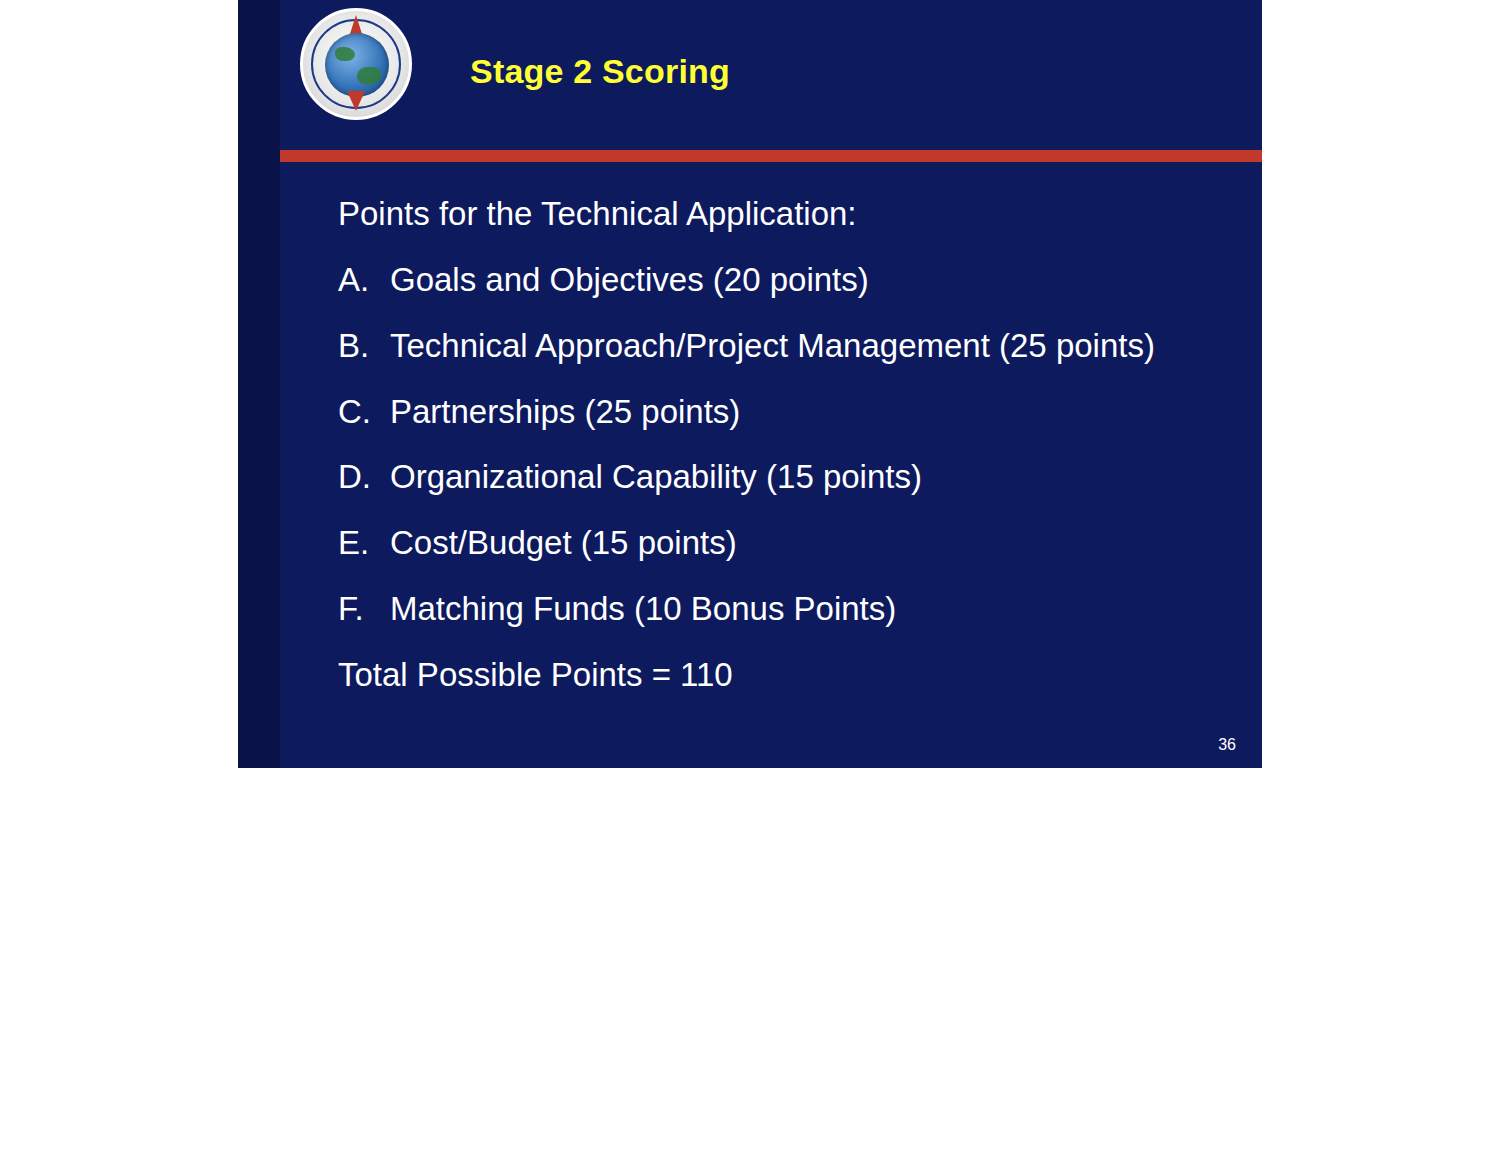Stage 2 Scoring
Points for the Technical Application:
A. Goals and Objectives (20 points)
B. Technical Approach/Project Management (25 points)
C. Partnerships (25 points)
D. Organizational Capability (15 points)
E. Cost/Budget (15 points)
F. Matching Funds (10 Bonus Points)
Total Possible Points = 110
36